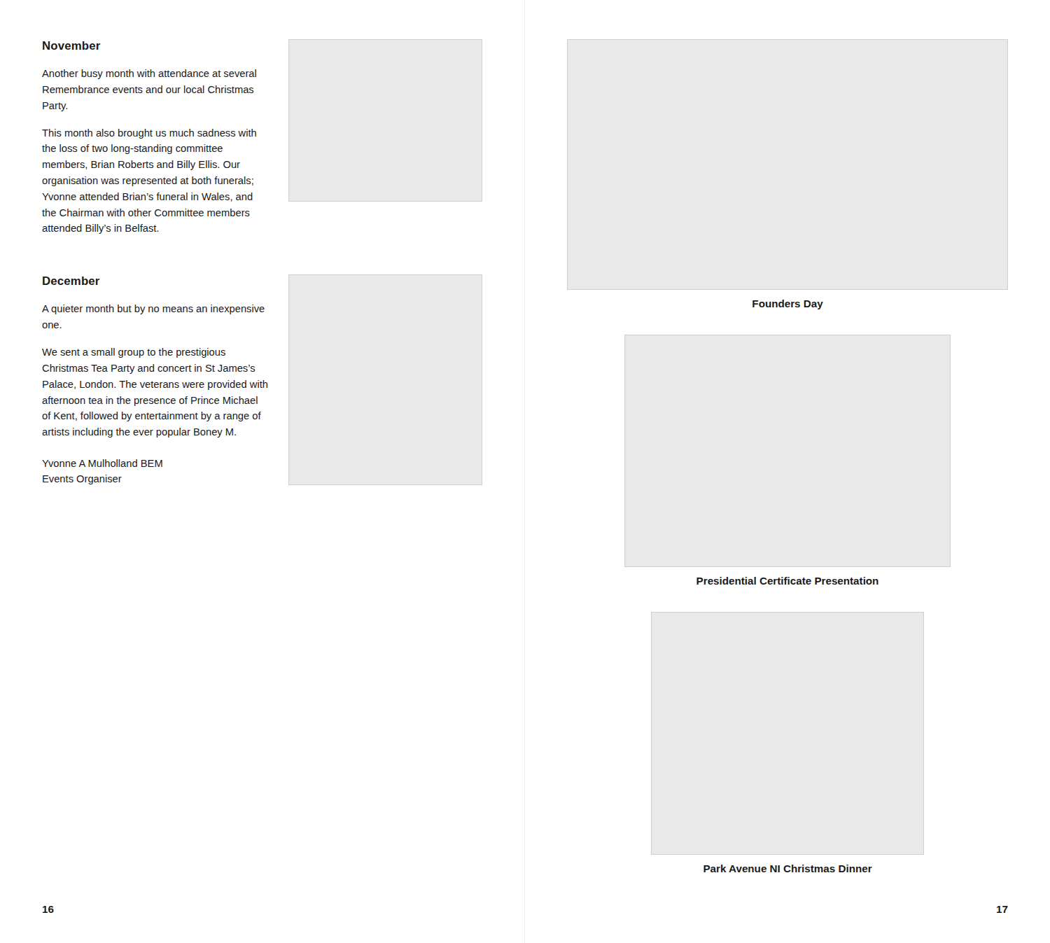November
Another busy month with attendance at several Remembrance events and our local Christmas Party.
This month also brought us much sadness with the loss of two long-standing committee members, Brian Roberts and Billy Ellis. Our organisation was represented at both funerals; Yvonne attended Brian’s funeral in Wales, and the Chairman with other Committee members attended Billy’s in Belfast.
December
A quieter month but by no means an inexpensive one.
We sent a small group to the prestigious Christmas Tea Party and concert in St James’s Palace, London. The veterans were provided with afternoon tea in the presence of Prince Michael of Kent, followed by entertainment by a range of artists including the ever popular Boney M.
Yvonne A Mulholland BEM Events Organiser
16
Founders Day
Presidential Certificate Presentation
Park Avenue NI Christmas Dinner
17